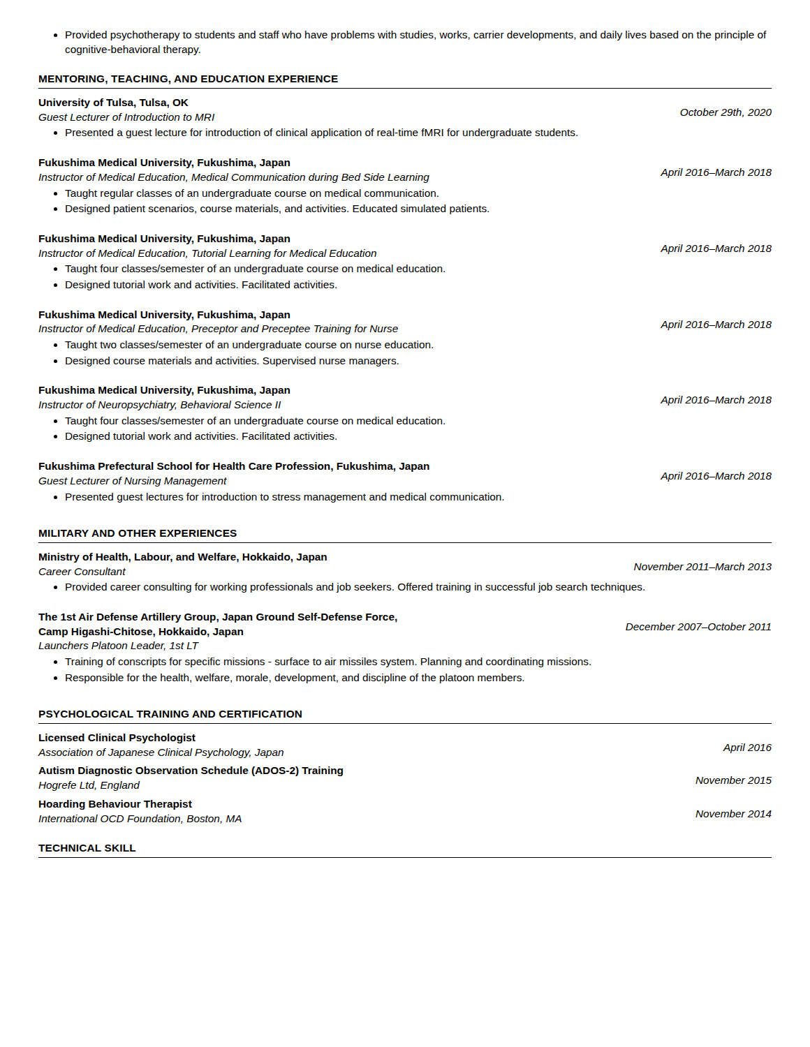Provided psychotherapy to students and staff who have problems with studies, works, carrier developments, and daily lives based on the principle of cognitive-behavioral therapy.
Mentoring, Teaching, and Education Experience
University of Tulsa, Tulsa, OK
Guest Lecturer of Introduction to MRI
October 29th, 2020
Presented a guest lecture for introduction of clinical application of real-time fMRI for undergraduate students.
Fukushima Medical University, Fukushima, Japan
Instructor of Medical Education, Medical Communication during Bed Side Learning
April 2016–March 2018
Taught regular classes of an undergraduate course on medical communication.
Designed patient scenarios, course materials, and activities. Educated simulated patients.
Fukushima Medical University, Fukushima, Japan
Instructor of Medical Education, Tutorial Learning for Medical Education
April 2016–March 2018
Taught four classes/semester of an undergraduate course on medical education.
Designed tutorial work and activities. Facilitated activities.
Fukushima Medical University, Fukushima, Japan
Instructor of Medical Education, Preceptor and Preceptee Training for Nurse
April 2016–March 2018
Taught two classes/semester of an undergraduate course on nurse education.
Designed course materials and activities. Supervised nurse managers.
Fukushima Medical University, Fukushima, Japan
Instructor of Neuropsychiatry, Behavioral Science II
April 2016–March 2018
Taught four classes/semester of an undergraduate course on medical education.
Designed tutorial work and activities. Facilitated activities.
Fukushima Prefectural School for Health Care Profession, Fukushima, Japan
Guest Lecturer of Nursing Management
April 2016–March 2018
Presented guest lectures for introduction to stress management and medical communication.
Military and Other Experiences
Ministry of Health, Labour, and Welfare, Hokkaido, Japan
Career Consultant
November 2011–March 2013
Provided career consulting for working professionals and job seekers. Offered training in successful job search techniques.
The 1st Air Defense Artillery Group, Japan Ground Self-Defense Force,
Camp Higashi-Chitose, Hokkaido, Japan
Launchers Platoon Leader, 1st LT
December 2007–October 2011
Training of conscripts for specific missions - surface to air missiles system. Planning and coordinating missions.
Responsible for the health, welfare, morale, development, and discipline of the platoon members.
Psychological Training and Certification
Licensed Clinical Psychologist
Association of Japanese Clinical Psychology, Japan
April 2016
Autism Diagnostic Observation Schedule (ADOS-2) Training
Hogrefe Ltd, England
November 2015
Hoarding Behaviour Therapist
International OCD Foundation, Boston, MA
November 2014
Technical Skill